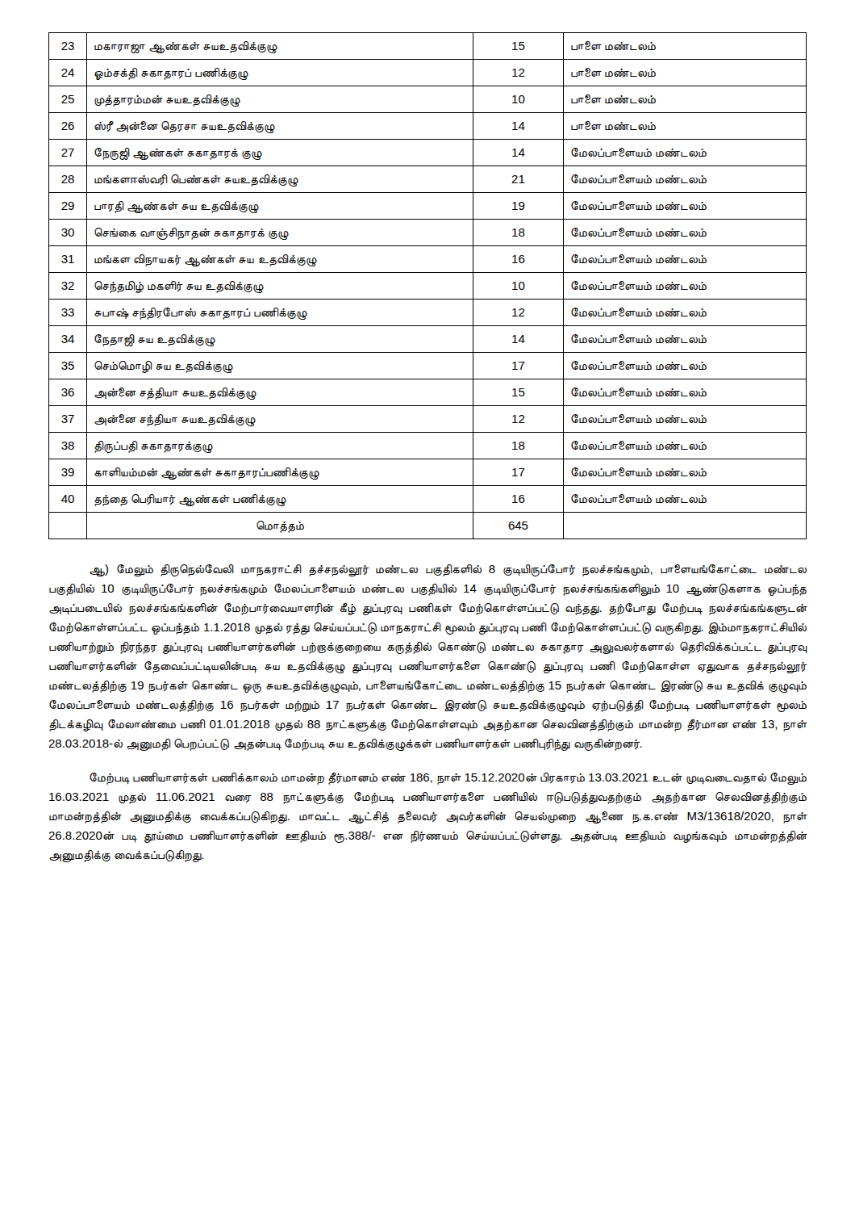| 23 | மகாராஜா ஆண்கள் சுயஉதவிக்குழு | 15 | பாளை மண்டலம் |
| 24 | ஓம்சக்தி சுகாதாரப் பணிக்குழு | 12 | பாளை மண்டலம் |
| 25 | முத்தாரம்மன் சுயஉதவிக்குழு | 10 | பாளை மண்டலம் |
| 26 | ஸ்ரீ அன்னை தெரசா சுயஉதவிக்குழு | 14 | பாளை மண்டலம் |
| 27 | நேருஜி ஆண்கள் சுகாதாரக் குழு | 14 | மேலப்பாளையம் மண்டலம் |
| 28 | மங்களஈஸ்வரி பெண்கள் சுயஉதவிக்குழு | 21 | மேலப்பாளையம் மண்டலம் |
| 29 | பாரதி ஆண்கள் சுய உதவிக்குழு | 19 | மேலப்பாளையம் மண்டலம் |
| 30 | செங்கை வாஞ்சிநாதன் சுகாதாரக் குழு | 18 | மேலப்பாளையம் மண்டலம் |
| 31 | மங்கள விநாயகர் ஆண்கள் சுய உதவிக்குழு | 16 | மேலப்பாளையம் மண்டலம் |
| 32 | செந்தமிழ் மகளிர் சுய உதவிக்குழு | 10 | மேலப்பாளையம் மண்டலம் |
| 33 | சுபாஷ் சந்திரபோஸ் சுகாதாரப் பணிக்குழு | 12 | மேலப்பாளையம் மண்டலம் |
| 34 | நேதாஜி சுய உதவிக்குழு | 14 | மேலப்பாளையம் மண்டலம் |
| 35 | செம்மொழி சுய உதவிக்குழு | 17 | மேலப்பாளையம் மண்டலம் |
| 36 | அன்னை சத்தியா சுயஉதவிக்குழு | 15 | மேலப்பாளையம் மண்டலம் |
| 37 | அன்னை சந்தியா சுயஉதவிக்குழு | 12 | மேலப்பாளையம் மண்டலம் |
| 38 | திருப்பதி சுகாதாரக்குழு | 18 | மேலப்பாளையம் மண்டலம் |
| 39 | காளியம்மன் ஆண்கள் சுகாதாரப்பணிக்குழு | 17 | மேலப்பாளையம் மண்டலம் |
| 40 | தந்தை பெரியார் ஆண்கள் பணிக்குழு | 16 | மேலப்பாளையம் மண்டலம் |
| | மொத்தம் | 645 | |
ஆ) மேலும் திருநெல்வேலி மாநகராட்சி தச்சநல்லூர் மண்டல பகுதிகளில் 8 குடியிருப்போர் நலச்சங்கமும், பாளையங்கோட்டை மண்டல பகுதியில் 10 குடியிருப்போர் நலச்சங்கமும் மேலப்பாளையம் மண்டல பகுதியில் 14 குடியிருப்போர் நலச்சங்கங்களிலும் 10 ஆண்டுகளாக ஒப்பந்த அடிப்படையில் நலச்சங்கங்களின் மேற்பார்வையாளரின் கீழ் துப்புரவு பணிகள் மேற்கொள்ளப்பட்டு வந்தது. தற்போது மேற்படி நலச்சங்கங்களுடன் மேற்கொள்ளப்பட்ட ஒப்பந்தம் 1.1.2018 முதல் ரத்து செய்யப்பட்டு மாநகராட்சி மூலம் துப்புரவு பணி மேற்கொள்ளப்பட்டு வருகிறது. இம்மாநகராட்சியில் பணியாற்றும் நிரந்தர துப்புரவு பணியாளர்களின் பற்றாக்குறையை கருத்தில் கொண்டு மண்டல சுகாதார அலுவலர்களால் தெரிவிக்கப்பட்ட துப்புரவு பணியாளர்களின் தேவைப்பட்டியலின்படி சுய உதவிக்குழு துப்புரவு பணியாளர்களை கொண்டு துப்புரவு பணி மேற்கொள்ள ஏதுவாக தச்சநல்லூர் மண்டலத்திற்கு 19 நபர்கள் கொண்ட ஒரு சுயஉதவிக்குழுவும், பாளையங்கோட்டை மண்டலத்திற்கு 15 நபர்கள் கொண்ட இரண்டு சுய உதவிக் குழுவும் மேலப்பாளையம் மண்டலத்திற்கு 16 நபர்கள் மற்றும் 17 நபர்கள் கொண்ட இரண்டு சுயஉதவிக்குழுவும் ஏற்படுத்தி மேற்படி பணியாளர்கள் மூலம் திடக்கழிவு மேலாண்மை பணி 01.01.2018 முதல் 88 நாட்களுக்கு மேற்கொள்ளவும் அதற்கான செலவினத்திற்கும் மாமன்ற தீர்மான எண் 13, நாள் 28.03.2018-ல் அனுமதி பெறப்பட்டு அதன்படி மேற்படி சுய உதவிக்குழுக்கள் பணியாளர்கள் பணிபுரிந்து வருகின்றனர்.
மேற்படி பணியாளர்கள் பணிக்காலம் மாமன்ற தீர்மானம் எண் 186, நாள் 15.12.2020ன் பிரகாரம் 13.03.2021 உடன் முடிவடைவதால் மேலும் 16.03.2021 முதல் 11.06.2021 வரை 88 நாட்களுக்கு மேற்படி பணியாளர்களை பணியில் ஈடுபடுத்துவதற்கும் அதற்கான செலவினத்திற்கும் மாமன்றத்தின் அனுமதிக்கு வைக்கப்படுகிறது. மாவட்ட ஆட்சித் தலைவர் அவர்களின் செயல்முறை ஆணை ந.க.எண் M3/13618/2020, நாள் 26.8.2020ன் படி தூய்மை பணியாளர்களின் ஊதியம் ரூ.388/- என நிர்ணயம் செய்யப்பட்டுள்ளது. அதன்படி ஊதியம் வழங்கவும் மாமன்றத்தின் அனுமதிக்கு வைக்கப்படுகிறது.